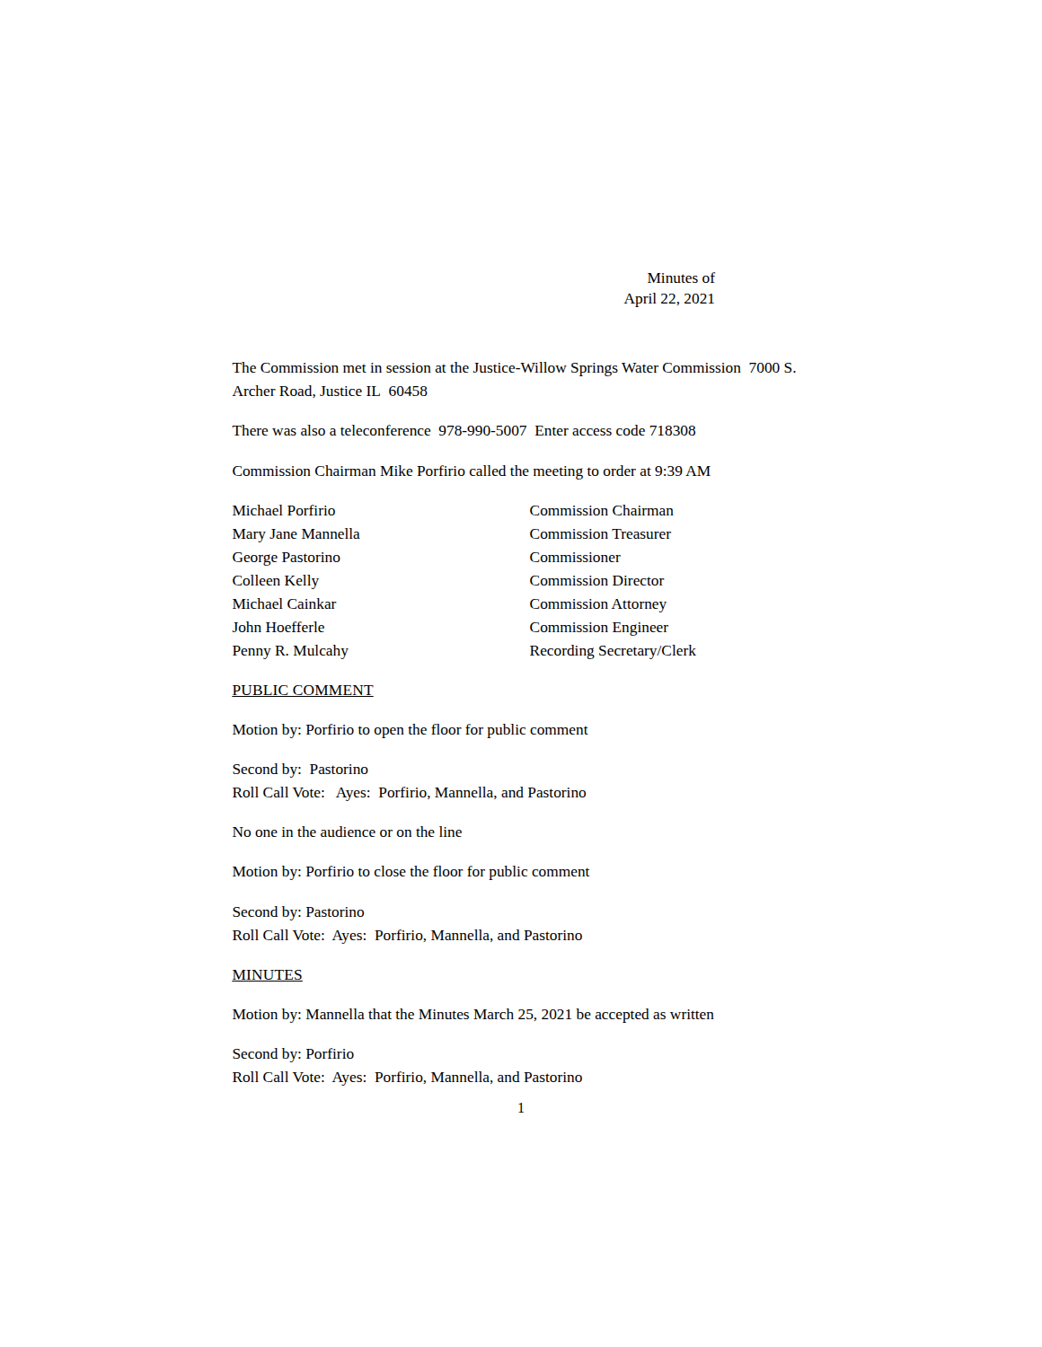Minutes of
April 22, 2021
The Commission met in session at the Justice-Willow Springs Water Commission 7000 S. Archer Road, Justice IL 60458
There was also a teleconference 978-990-5007 Enter access code 718308
Commission Chairman Mike Porfirio called the meeting to order at 9:39 AM
| Michael Porfirio | Commission Chairman |
| Mary Jane Mannella | Commission Treasurer |
| George Pastorino | Commissioner |
| Colleen Kelly | Commission Director |
| Michael Cainkar | Commission Attorney |
| John Hoefferle | Commission Engineer |
| Penny R. Mulcahy | Recording Secretary/Clerk |
PUBLIC COMMENT
Motion by: Porfirio to open the floor for public comment
Second by: Pastorino
Roll Call Vote: Ayes: Porfirio, Mannella, and Pastorino
No one in the audience or on the line
Motion by: Porfirio to close the floor for public comment
Second by: Pastorino
Roll Call Vote: Ayes: Porfirio, Mannella, and Pastorino
MINUTES
Motion by: Mannella that the Minutes March 25, 2021 be accepted as written
Second by: Porfirio
Roll Call Vote: Ayes: Porfirio, Mannella, and Pastorino
1